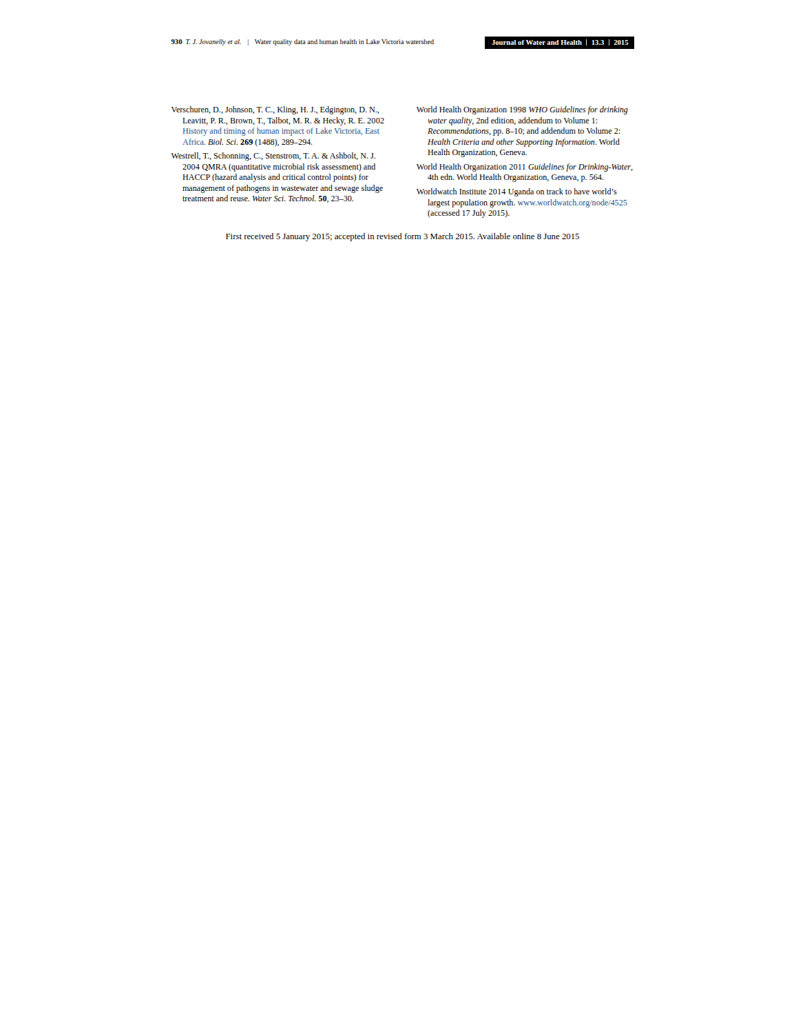930 T. J. Jovanelly et al. | Water quality data and human health in Lake Victoria watershed
Journal of Water and Health 13.3 2015
Verschuren, D., Johnson, T. C., Kling, H. J., Edgington, D. N., Leavitt, P. R., Brown, T., Talbot, M. R. & Hecky, R. E. 2002 History and timing of human impact of Lake Victoria, East Africa. Biol. Sci. 269 (1488), 289–294.
Westrell, T., Schonning, C., Stenstrom, T. A. & Ashbolt, N. J. 2004 QMRA (quantitative microbial risk assessment) and HACCP (hazard analysis and critical control points) for management of pathogens in wastewater and sewage sludge treatment and reuse. Water Sci. Technol. 50, 23–30.
World Health Organization 1998 WHO Guidelines for drinking water quality, 2nd edition, addendum to Volume 1: Recommendations, pp. 8–10; and addendum to Volume 2: Health Criteria and other Supporting Information. World Health Organization, Geneva.
World Health Organization 2011 Guidelines for Drinking-Water, 4th edn. World Health Organization, Geneva, p. 564.
Worldwatch Institute 2014 Uganda on track to have world’s largest population growth. www.worldwatch.org/node/4525 (accessed 17 July 2015).
First received 5 January 2015; accepted in revised form 3 March 2015. Available online 8 June 2015